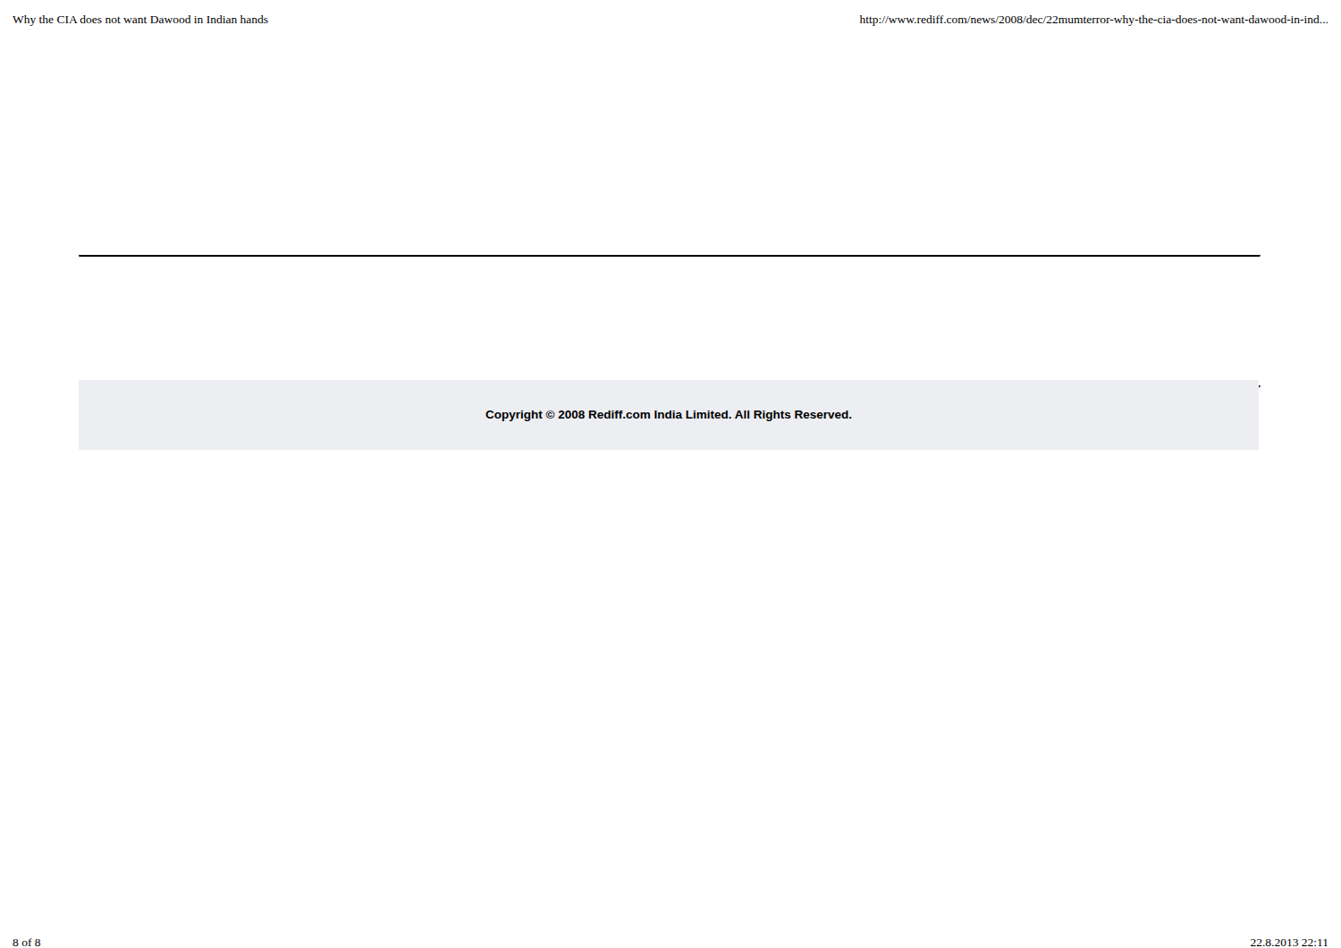Why the CIA does not want Dawood in Indian hands http://www.rediff.com/news/2008/dec/22mumterror-why-the-cia-does-not-want-dawood-in-ind...
Copyright © 2008 Rediff.com India Limited. All Rights Reserved.
8 of 8 22.8.2013 22:11